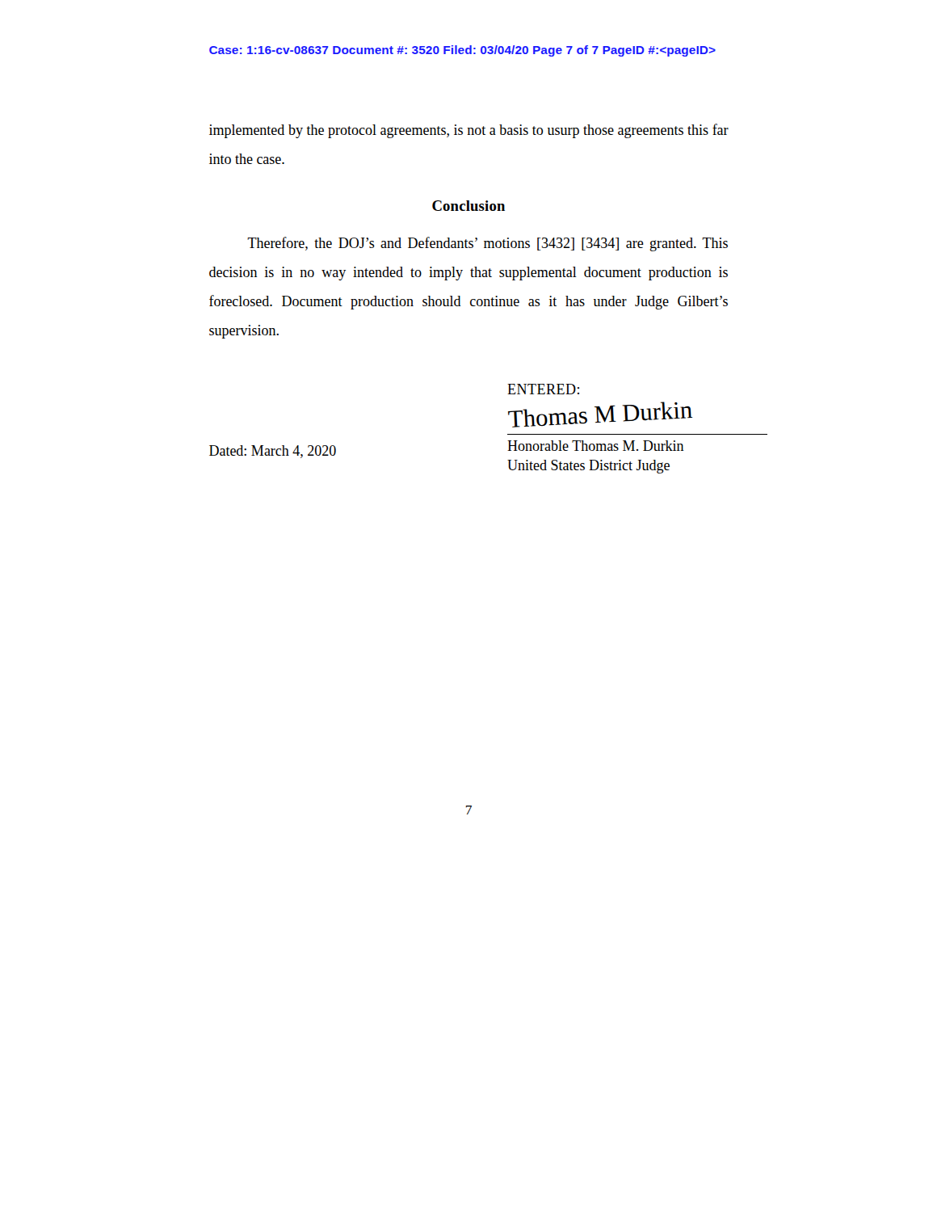Case: 1:16-cv-08637 Document #: 3520 Filed: 03/04/20 Page 7 of 7 PageID #:<pageID>
implemented by the protocol agreements, is not a basis to usurp those agreements this far into the case.
Conclusion
Therefore, the DOJ’s and Defendants’ motions [3432] [3434] are granted. This decision is in no way intended to imply that supplemental document production is foreclosed. Document production should continue as it has under Judge Gilbert’s supervision.
ENTERED:
Thomas M Durkin
Honorable Thomas M. Durkin
United States District Judge
Dated: March 4, 2020
7